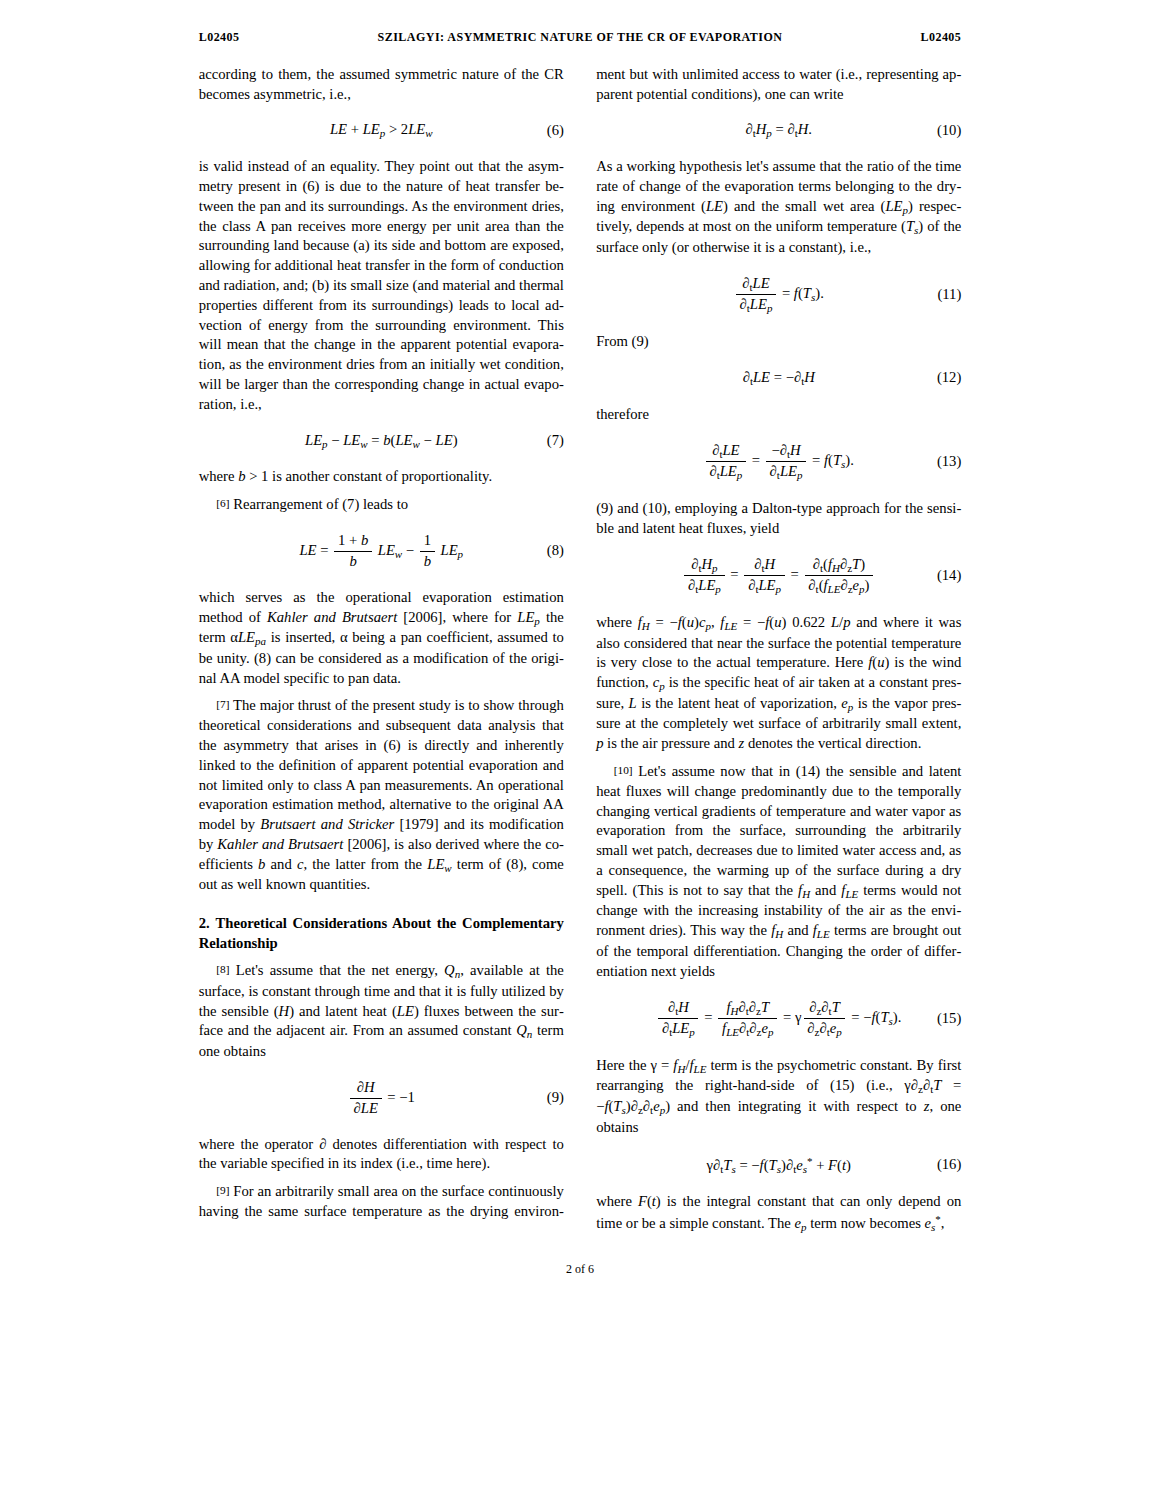L02405 SZILAGYI: ASYMMETRIC NATURE OF THE CR OF EVAPORATION L02405
according to them, the assumed symmetric nature of the CR becomes asymmetric, i.e.,
LE + LEp > 2LEw (6)
is valid instead of an equality. They point out that the asymmetry present in (6) is due to the nature of heat transfer between the pan and its surroundings. As the environment dries, the class A pan receives more energy per unit area than the surrounding land because (a) its side and bottom are exposed, allowing for additional heat transfer in the form of conduction and radiation, and; (b) its small size (and material and thermal properties different from its surroundings) leads to local advection of energy from the surrounding environment. This will mean that the change in the apparent potential evaporation, as the environment dries from an initially wet condition, will be larger than the corresponding change in actual evaporation, i.e.,
LEp − LEw = b(LEw − LE) (7)
where b > 1 is another constant of proportionality.
[6] Rearrangement of (7) leads to
LE = 1 + b b LEw − 1 b LEp (8)
which serves as the operational evaporation estimation method of Kahler and Brutsaert [2006], where for LEp the term αLEpa is inserted, α being a pan coefficient, assumed to be unity. (8) can be considered as a modification of the original AA model specific to pan data.
[7] The major thrust of the present study is to show through theoretical considerations and subsequent data analysis that the asymmetry that arises in (6) is directly and inherently linked to the definition of apparent potential evaporation and not limited only to class A pan measurements. An operational evaporation estimation method, alternative to the original AA model by Brutsaert and Stricker [1979] and its modification by Kahler and Brutsaert [2006], is also derived where the coefficients b and c, the latter from the LEw term of (8), come out as well known quantities.
2. Theoretical Considerations About the Complementary Relationship
[8] Let's assume that the net energy, Qn, available at the surface, is constant through time and that it is fully utilized by the sensible (H) and latent heat (LE) fluxes between the surface and the adjacent air. From an assumed constant Qn term one obtains
∂H∂LE = −1 (9)
where the operator ∂ denotes differentiation with respect to the variable specified in its index (i.e., time here).
[9] For an arbitrarily small area on the surface continuously having the same surface temperature as the drying environment but with unlimited access to water (i.e., representing apparent potential conditions), one can write
∂tHp = ∂tH. (10)
As a working hypothesis let's assume that the ratio of the time rate of change of the evaporation terms belonging to the drying environment (LE) and the small wet area (LEp) respectively, depends at most on the uniform temperature (Ts) of the surface only (or otherwise it is a constant), i.e.,
∂tLE∂tLEp = f(Ts). (11)
From (9)
∂tLE = −∂tH (12)
therefore
∂tLE∂tLEp = −∂tH∂tLEp = f(Ts). (13)
(9) and (10), employing a Dalton-type approach for the sensible and latent heat fluxes, yield
∂tHp∂tLEp = ∂tH∂tLEp = ∂t(fH∂zT)∂t(fLE∂zep) (14)
where fH = −f(u)cp, fLE = −f(u) 0.622 L/p and where it was also considered that near the surface the potential temperature is very close to the actual temperature. Here f(u) is the wind function, cp is the specific heat of air taken at a constant pressure, L is the latent heat of vaporization, ep is the vapor pressure at the completely wet surface of arbitrarily small extent, p is the air pressure and z denotes the vertical direction.
[10] Let's assume now that in (14) the sensible and latent heat fluxes will change predominantly due to the temporally changing vertical gradients of temperature and water vapor as evaporation from the surface, surrounding the arbitrarily small wet patch, decreases due to limited water access and, as a consequence, the warming up of the surface during a dry spell. (This is not to say that the fH and fLE terms would not change with the increasing instability of the air as the environment dries). This way the fH and fLE terms are brought out of the temporal differentiation. Changing the order of differentiation next yields
∂tH∂tLEp = fH∂t∂zT fLE∂t∂zep = γ∂z∂tT∂z∂tep = −f(Ts). (15)
Here the γ = fH/fLE term is the psychometric constant. By first rearranging the right-hand-side of (15) (i.e., γ∂z∂tT = −f(Ts)∂z∂tep) and then integrating it with respect to z, one obtains
γ∂tTs = −f(Ts)∂tes* + F(t) (16)
where F(t) is the integral constant that can only depend on time or be a simple constant. The ep term now becomes es*,
2 of 6